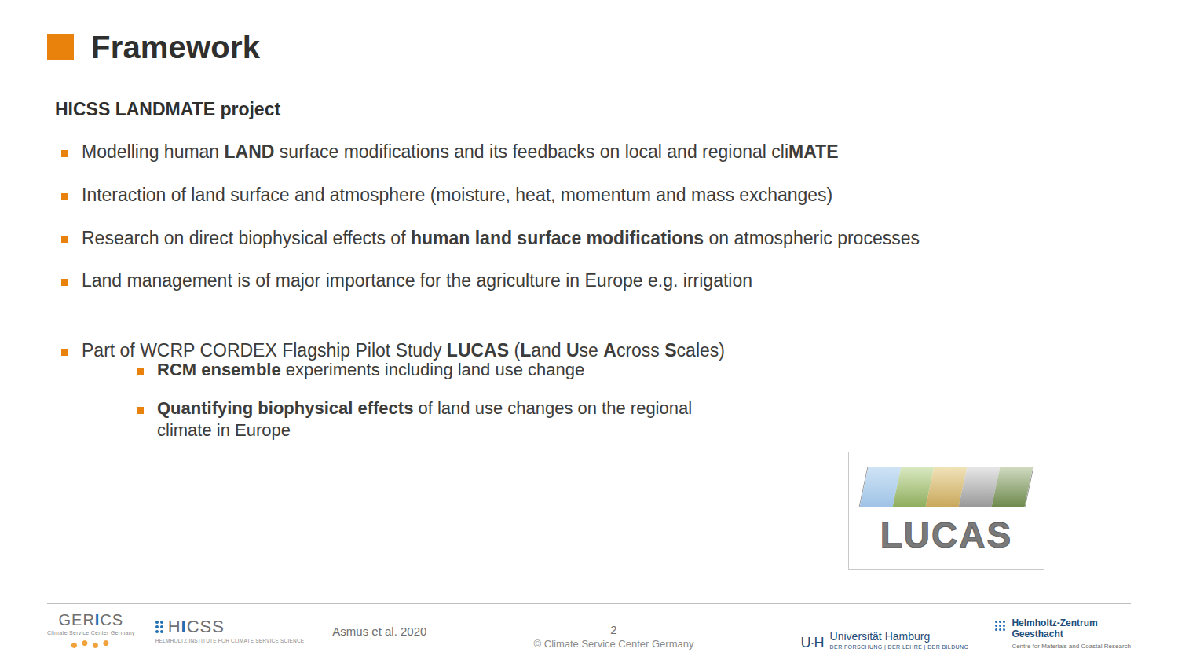Framework
HICSS LANDMATE project
Modelling human LAND surface modifications and its feedbacks on local and regional cliMATE
Interaction of land surface and atmosphere (moisture, heat, momentum and mass exchanges)
Research on direct biophysical effects of human land surface modifications on atmospheric processes
Land management is of major importance for the agriculture in Europe e.g. irrigation
Part of WCRP CORDEX Flagship Pilot Study LUCAS (Land Use Across Scales)
RCM ensemble experiments including land use change
Quantifying biophysical effects of land use changes on the regional
climate in Europe
LUCAS
GERICS
Climate Service Center Germany
HICSS
HELMHOLTZ INSTITUTE FOR CLIMATE SERVICE SCIENCE
Asmus et al. 2020
2
© Climate Service Center Germany
U·H
Universität Hamburg
DER FORSCHUNG | DER LEHRE | DER BILDUNG
Helmholtz-Zentrum
Geesthacht
Centre for Materials and Coastal Research